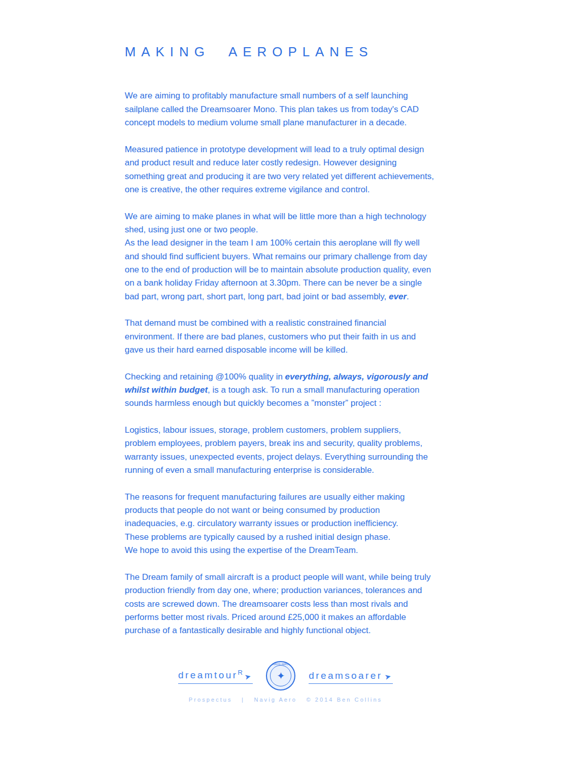MAKING AEROPLANES
We are aiming to profitably manufacture small numbers of a self launching sailplane called the Dreamsoarer Mono. This plan takes us from today's CAD concept models to medium volume small plane manufacturer in a decade.
Measured patience in prototype development will lead to a truly optimal design and product result and reduce later costly redesign. However designing something great and producing it are two very related yet different achievements, one is creative, the other requires extreme vigilance and control.
We are aiming to make planes in what will be little more than a high technology shed, using just one or two people.
As the lead designer in the team I am 100% certain this aeroplane will fly well and should find sufficient buyers. What remains our primary challenge from day one to the end of production will be to maintain absolute production quality, even on a bank holiday Friday afternoon at 3.30pm. There can be never be a single bad part, wrong part, short part, long part, bad joint or bad assembly, ever.
That demand must be combined with a realistic constrained financial environment. If there are bad planes, customers who put their faith in us and gave us their hard earned disposable income will be killed.
Checking and retaining @100% quality in everything, always, vigorously and whilst within budget, is a tough ask. To run a small manufacturing operation sounds harmless enough but quickly becomes a ”monster” project :
Logistics, labour issues, storage, problem customers, problem suppliers, problem employees, problem payers, break ins and security, quality problems, warranty issues, unexpected events, project delays. Everything surrounding the running of even a small manufacturing enterprise is considerable.
The reasons for frequent manufacturing failures are usually either making products that people do not want or being consumed by production inadequacies, e.g. circulatory warranty issues or production inefficiency.
These problems are typically caused by a rushed initial design phase.
We hope to avoid this using the expertise of the DreamTeam.
The Dream family of small aircraft is a product people will want, while being truly production friendly from day one, where; production variances, tolerances and costs are screwed down. The dreamsoarer costs less than most rivals and performs better most rivals. Priced around £25,000 it makes an affordable purchase of a fantastically desirable and highly functional object.
dreamtourR➤ NAVIG AERO ✦ dreamsoarer➤
Prospectus | Navig Aero © 2014 Ben Collins